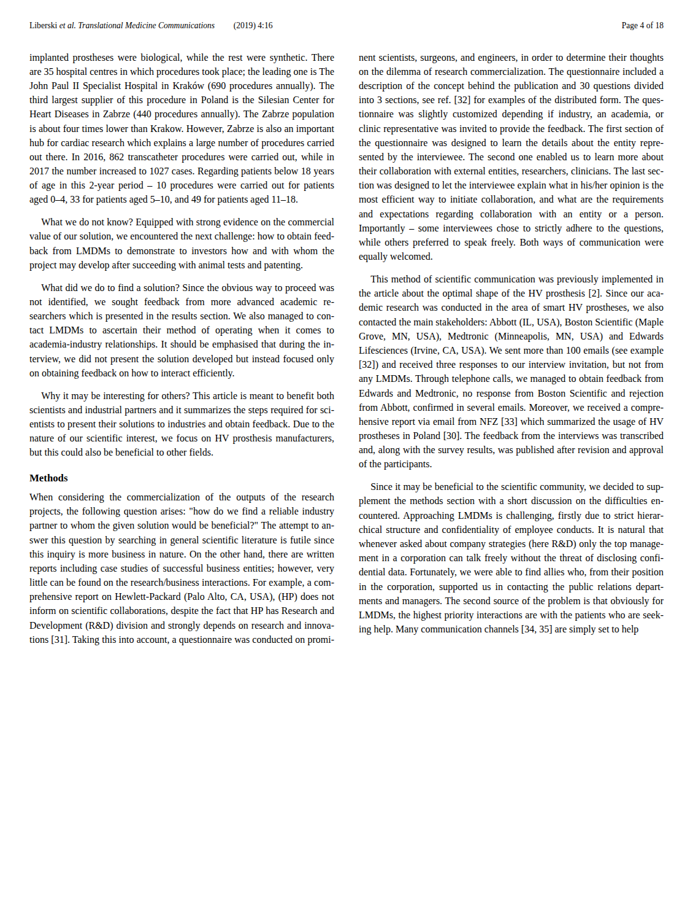Liberski et al. Translational Medicine Communications (2019) 4:16
Page 4 of 18
implanted prostheses were biological, while the rest were synthetic. There are 35 hospital centres in which procedures took place; the leading one is The John Paul II Specialist Hospital in Kraków (690 procedures annually). The third largest supplier of this procedure in Poland is the Silesian Center for Heart Diseases in Zabrze (440 procedures annually). The Zabrze population is about four times lower than Krakow. However, Zabrze is also an important hub for cardiac research which explains a large number of procedures carried out there. In 2016, 862 transcatheter procedures were carried out, while in 2017 the number increased to 1027 cases. Regarding patients below 18 years of age in this 2-year period – 10 procedures were carried out for patients aged 0–4, 33 for patients aged 5–10, and 49 for patients aged 11–18.
What we do not know? Equipped with strong evidence on the commercial value of our solution, we encountered the next challenge: how to obtain feedback from LMDMs to demonstrate to investors how and with whom the project may develop after succeeding with animal tests and patenting.
What did we do to find a solution? Since the obvious way to proceed was not identified, we sought feedback from more advanced academic researchers which is presented in the results section. We also managed to contact LMDMs to ascertain their method of operating when it comes to academia-industry relationships. It should be emphasised that during the interview, we did not present the solution developed but instead focused only on obtaining feedback on how to interact efficiently.
Why it may be interesting for others? This article is meant to benefit both scientists and industrial partners and it summarizes the steps required for scientists to present their solutions to industries and obtain feedback. Due to the nature of our scientific interest, we focus on HV prosthesis manufacturers, but this could also be beneficial to other fields.
Methods
When considering the commercialization of the outputs of the research projects, the following question arises: "how do we find a reliable industry partner to whom the given solution would be beneficial?" The attempt to answer this question by searching in general scientific literature is futile since this inquiry is more business in nature. On the other hand, there are written reports including case studies of successful business entities; however, very little can be found on the research/business interactions. For example, a comprehensive report on Hewlett-Packard (Palo Alto, CA, USA), (HP) does not inform on scientific collaborations, despite the fact that HP has Research and Development (R&D) division and strongly depends on research and innovations [31]. Taking this into account, a questionnaire was conducted on prominent scientists, surgeons, and engineers, in order to determine their thoughts on the dilemma of research commercialization. The questionnaire included a description of the concept behind the publication and 30 questions divided into 3 sections, see ref. [32] for examples of the distributed form. The questionnaire was slightly customized depending if industry, an academia, or clinic representative was invited to provide the feedback. The first section of the questionnaire was designed to learn the details about the entity represented by the interviewee. The second one enabled us to learn more about their collaboration with external entities, researchers, clinicians. The last section was designed to let the interviewee explain what in his/her opinion is the most efficient way to initiate collaboration, and what are the requirements and expectations regarding collaboration with an entity or a person. Importantly – some interviewees chose to strictly adhere to the questions, while others preferred to speak freely. Both ways of communication were equally welcomed.
This method of scientific communication was previously implemented in the article about the optimal shape of the HV prosthesis [2]. Since our academic research was conducted in the area of smart HV prostheses, we also contacted the main stakeholders: Abbott (IL, USA), Boston Scientific (Maple Grove, MN, USA), Medtronic (Minneapolis, MN, USA) and Edwards Lifesciences (Irvine, CA, USA). We sent more than 100 emails (see example [32]) and received three responses to our interview invitation, but not from any LMDMs. Through telephone calls, we managed to obtain feedback from Edwards and Medtronic, no response from Boston Scientific and rejection from Abbott, confirmed in several emails. Moreover, we received a comprehensive report via email from NFZ [33] which summarized the usage of HV prostheses in Poland [30]. The feedback from the interviews was transcribed and, along with the survey results, was published after revision and approval of the participants.
Since it may be beneficial to the scientific community, we decided to supplement the methods section with a short discussion on the difficulties encountered. Approaching LMDMs is challenging, firstly due to strict hierarchical structure and confidentiality of employee conducts. It is natural that whenever asked about company strategies (here R&D) only the top management in a corporation can talk freely without the threat of disclosing confidential data. Fortunately, we were able to find allies who, from their position in the corporation, supported us in contacting the public relations departments and managers. The second source of the problem is that obviously for LMDMs, the highest priority interactions are with the patients who are seeking help. Many communication channels [34, 35] are simply set to help